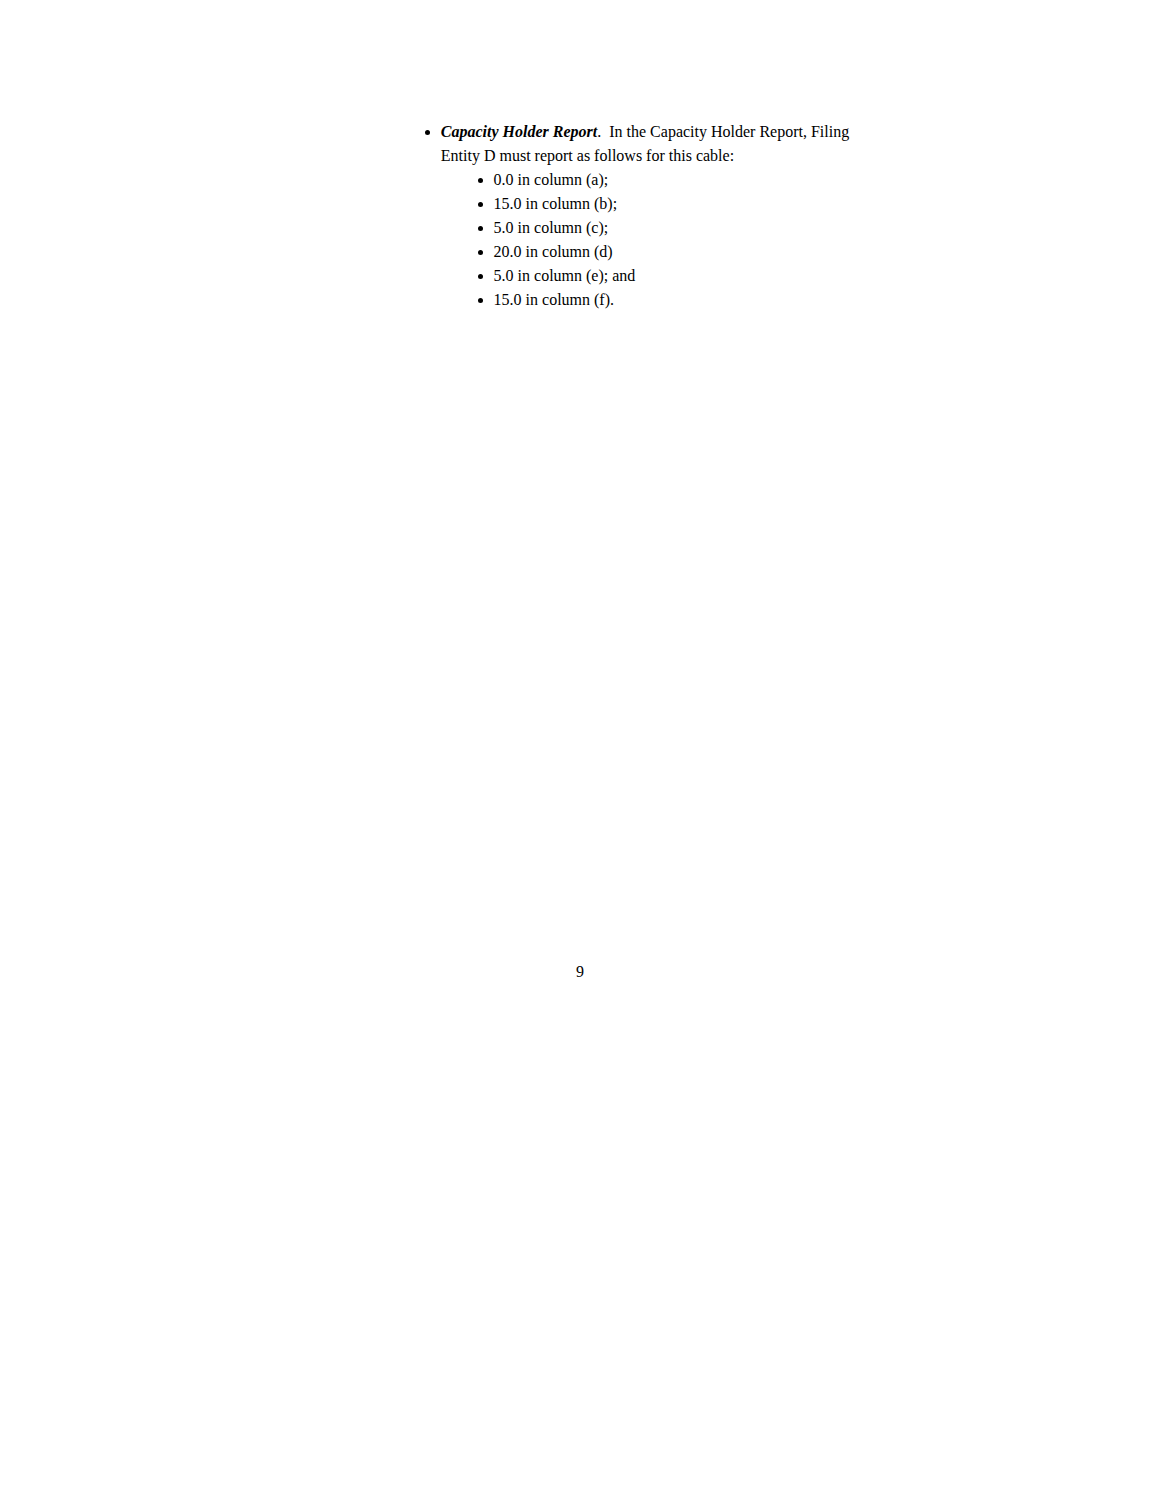Capacity Holder Report. In the Capacity Holder Report, Filing Entity D must report as follows for this cable:
0.0 in column (a);
15.0 in column (b);
5.0 in column (c);
20.0 in column (d)
5.0 in column (e); and
15.0 in column (f).
9